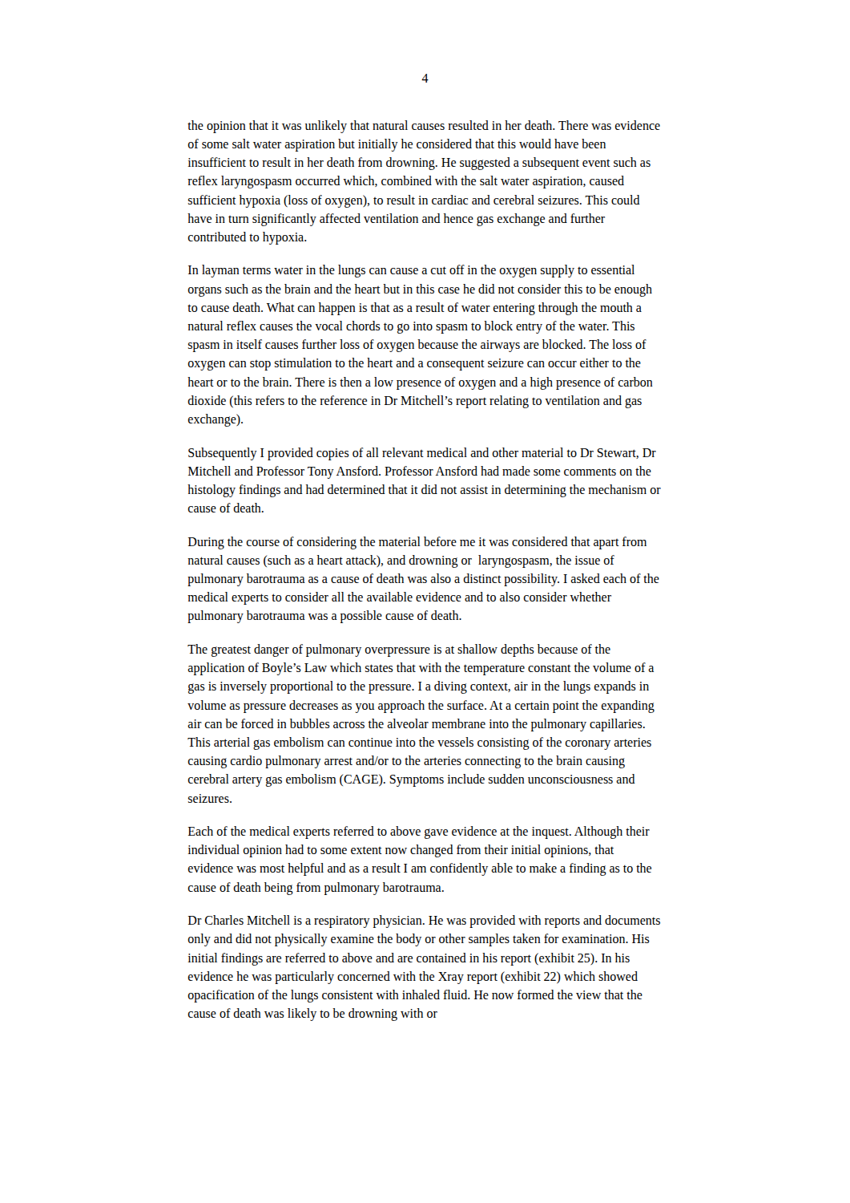4
the opinion that it was unlikely that natural causes resulted in her death. There was evidence of some salt water aspiration but initially he considered that this would have been insufficient to result in her death from drowning. He suggested a subsequent event such as reflex laryngospasm occurred which, combined with the salt water aspiration, caused sufficient hypoxia (loss of oxygen), to result in cardiac and cerebral seizures. This could have in turn significantly affected ventilation and hence gas exchange and further contributed to hypoxia.
In layman terms water in the lungs can cause a cut off in the oxygen supply to essential organs such as the brain and the heart but in this case he did not consider this to be enough to cause death. What can happen is that as a result of water entering through the mouth a natural reflex causes the vocal chords to go into spasm to block entry of the water. This spasm in itself causes further loss of oxygen because the airways are blocked. The loss of oxygen can stop stimulation to the heart and a consequent seizure can occur either to the heart or to the brain. There is then a low presence of oxygen and a high presence of carbon dioxide (this refers to the reference in Dr Mitchell’s report relating to ventilation and gas exchange).
Subsequently I provided copies of all relevant medical and other material to Dr Stewart, Dr Mitchell and Professor Tony Ansford. Professor Ansford had made some comments on the histology findings and had determined that it did not assist in determining the mechanism or cause of death.
During the course of considering the material before me it was considered that apart from natural causes (such as a heart attack), and drowning or laryngospasm, the issue of pulmonary barotrauma as a cause of death was also a distinct possibility. I asked each of the medical experts to consider all the available evidence and to also consider whether pulmonary barotrauma was a possible cause of death.
The greatest danger of pulmonary overpressure is at shallow depths because of the application of Boyle’s Law which states that with the temperature constant the volume of a gas is inversely proportional to the pressure. I a diving context, air in the lungs expands in volume as pressure decreases as you approach the surface. At a certain point the expanding air can be forced in bubbles across the alveolar membrane into the pulmonary capillaries. This arterial gas embolism can continue into the vessels consisting of the coronary arteries causing cardio pulmonary arrest and/or to the arteries connecting to the brain causing cerebral artery gas embolism (CAGE). Symptoms include sudden unconsciousness and seizures.
Each of the medical experts referred to above gave evidence at the inquest. Although their individual opinion had to some extent now changed from their initial opinions, that evidence was most helpful and as a result I am confidently able to make a finding as to the cause of death being from pulmonary barotrauma.
Dr Charles Mitchell is a respiratory physician. He was provided with reports and documents only and did not physically examine the body or other samples taken for examination. His initial findings are referred to above and are contained in his report (exhibit 25). In his evidence he was particularly concerned with the Xray report (exhibit 22) which showed opacification of the lungs consistent with inhaled fluid. He now formed the view that the cause of death was likely to be drowning with or